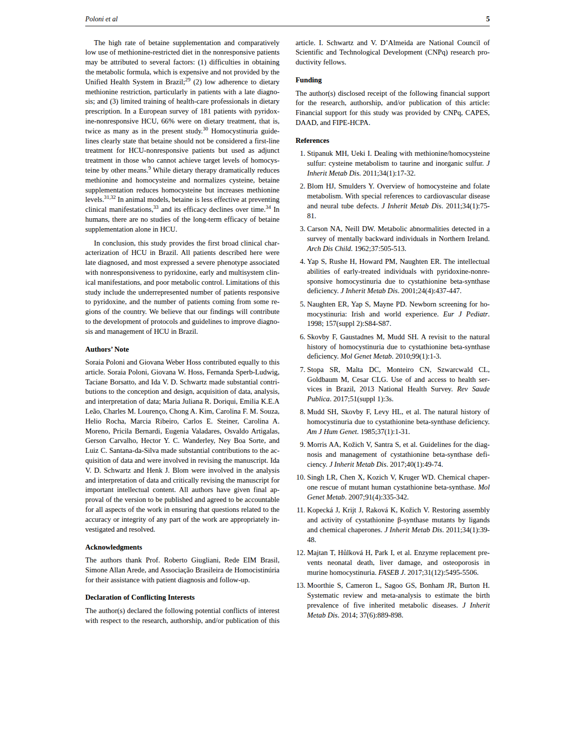Poloni et al 5
The high rate of betaine supplementation and comparatively low use of methionine-restricted diet in the nonresponsive patients may be attributed to several factors: (1) difficulties in obtaining the metabolic formula, which is expensive and not provided by the Unified Health System in Brazil;29 (2) low adherence to dietary methionine restriction, particularly in patients with a late diagnosis; and (3) limited training of health-care professionals in dietary prescription. In a European survey of 181 patients with pyridoxine-nonresponsive HCU, 66% were on dietary treatment, that is, twice as many as in the present study.30 Homocystinuria guidelines clearly state that betaine should not be considered a first-line treatment for HCU-nonresponsive patients but used as adjunct treatment in those who cannot achieve target levels of homocysteine by other means.9 While dietary therapy dramatically reduces methionine and homocysteine and normalizes cysteine, betaine supplementation reduces homocysteine but increases methionine levels.31,32 In animal models, betaine is less effective at preventing clinical manifestations,33 and its efficacy declines over time.34 In humans, there are no studies of the long-term efficacy of betaine supplementation alone in HCU.
In conclusion, this study provides the first broad clinical characterization of HCU in Brazil. All patients described here were late diagnosed, and most expressed a severe phenotype associated with nonresponsiveness to pyridoxine, early and multisystem clinical manifestations, and poor metabolic control. Limitations of this study include the underrepresented number of patients responsive to pyridoxine, and the number of patients coming from some regions of the country. We believe that our findings will contribute to the development of protocols and guidelines to improve diagnosis and management of HCU in Brazil.
Authors’ Note
Soraia Poloni and Giovana Weber Hoss contributed equally to this article. Soraia Poloni, Giovana W. Hoss, Fernanda Sperb-Ludwig, Taciane Borsatto, and Ida V. D. Schwartz made substantial contributions to the conception and design, acquisition of data, analysis, and interpretation of data; Maria Juliana R. Doriqui, Emilia K.E.A Leão, Charles M. Lourenço, Chong A. Kim, Carolina F. M. Souza, Helio Rocha, Marcia Ribeiro, Carlos E. Steiner, Carolina A. Moreno, Pricila Bernardi, Eugenia Valadares, Osvaldo Artigalas, Gerson Carvalho, Hector Y. C. Wanderley, Ney Boa Sorte, and Luiz C. Santana-da-Silva made substantial contributions to the acquisition of data and were involved in revising the manuscript. Ida V. D. Schwartz and Henk J. Blom were involved in the analysis and interpretation of data and critically revising the manuscript for important intellectual content. All authors have given final approval of the version to be published and agreed to be accountable for all aspects of the work in ensuring that questions related to the accuracy or integrity of any part of the work are appropriately investigated and resolved.
Acknowledgments
The authors thank Prof. Roberto Giugliani, Rede EIM Brasil, Simone Allan Arede, and Associação Brasileira de Homocistinúria for their assistance with patient diagnosis and follow-up.
Declaration of Conflicting Interests
The author(s) declared the following potential conflicts of interest with respect to the research, authorship, and/or publication of this article. I. Schwartz and V. D’Almeida are National Council of Scientific and Technological Development (CNPq) research productivity fellows.
Funding
The author(s) disclosed receipt of the following financial support for the research, authorship, and/or publication of this article: Financial support for this study was provided by CNPq, CAPES, DAAD, and FIPE-HCPA.
References
Stipanuk MH, Ueki I. Dealing with methionine/homocysteine sulfur: cysteine metabolism to taurine and inorganic sulfur. J Inherit Metab Dis. 2011;34(1):17-32.
Blom HJ, Smulders Y. Overview of homocysteine and folate metabolism. With special references to cardiovascular disease and neural tube defects. J Inherit Metab Dis. 2011;34(1):75-81.
Carson NA, Neill DW. Metabolic abnormalities detected in a survey of mentally backward individuals in Northern Ireland. Arch Dis Child. 1962;37:505-513.
Yap S, Rushe H, Howard PM, Naughten ER. The intellectual abilities of early-treated individuals with pyridoxine-nonresponsive homocystinuria due to cystathionine beta-synthase deficiency. J Inherit Metab Dis. 2001;24(4):437-447.
Naughten ER, Yap S, Mayne PD. Newborn screening for homocystinuria: Irish and world experience. Eur J Pediatr. 1998; 157(suppl 2):S84-S87.
Skovby F, Gaustadnes M, Mudd SH. A revisit to the natural history of homocystinuria due to cystathionine beta-synthase deficiency. Mol Genet Metab. 2010;99(1):1-3.
Stopa SR, Malta DC, Monteiro CN, Szwarcwald CL, Goldbaum M, Cesar CLG. Use of and access to health services in Brazil, 2013 National Health Survey. Rev Saude Publica. 2017;51(suppl 1):3s.
Mudd SH, Skovby F, Levy HL, et al. The natural history of homocystinuria due to cystathionine beta-synthase deficiency. Am J Hum Genet. 1985;37(1):1-31.
Morris AA, Kožich V, Santra S, et al. Guidelines for the diagnosis and management of cystathionine beta-synthase deficiency. J Inherit Metab Dis. 2017;40(1):49-74.
Singh LR, Chen X, Kozich V, Kruger WD. Chemical chaperone rescue of mutant human cystathionine beta-synthase. Mol Genet Metab. 2007;91(4):335-342.
Kopecká J, Krijt J, Raková K, Kožich V. Restoring assembly and activity of cystathionine β-synthase mutants by ligands and chemical chaperones. J Inherit Metab Dis. 2011;34(1):39-48.
Majtan T, Hůlková H, Park I, et al. Enzyme replacement prevents neonatal death, liver damage, and osteoporosis in murine homocystinuria. FASEB J. 2017;31(12):5495-5506.
Moorthie S, Cameron L, Sagoo GS, Bonham JR, Burton H. Systematic review and meta-analysis to estimate the birth prevalence of five inherited metabolic diseases. J Inherit Metab Dis. 2014; 37(6):889-898.